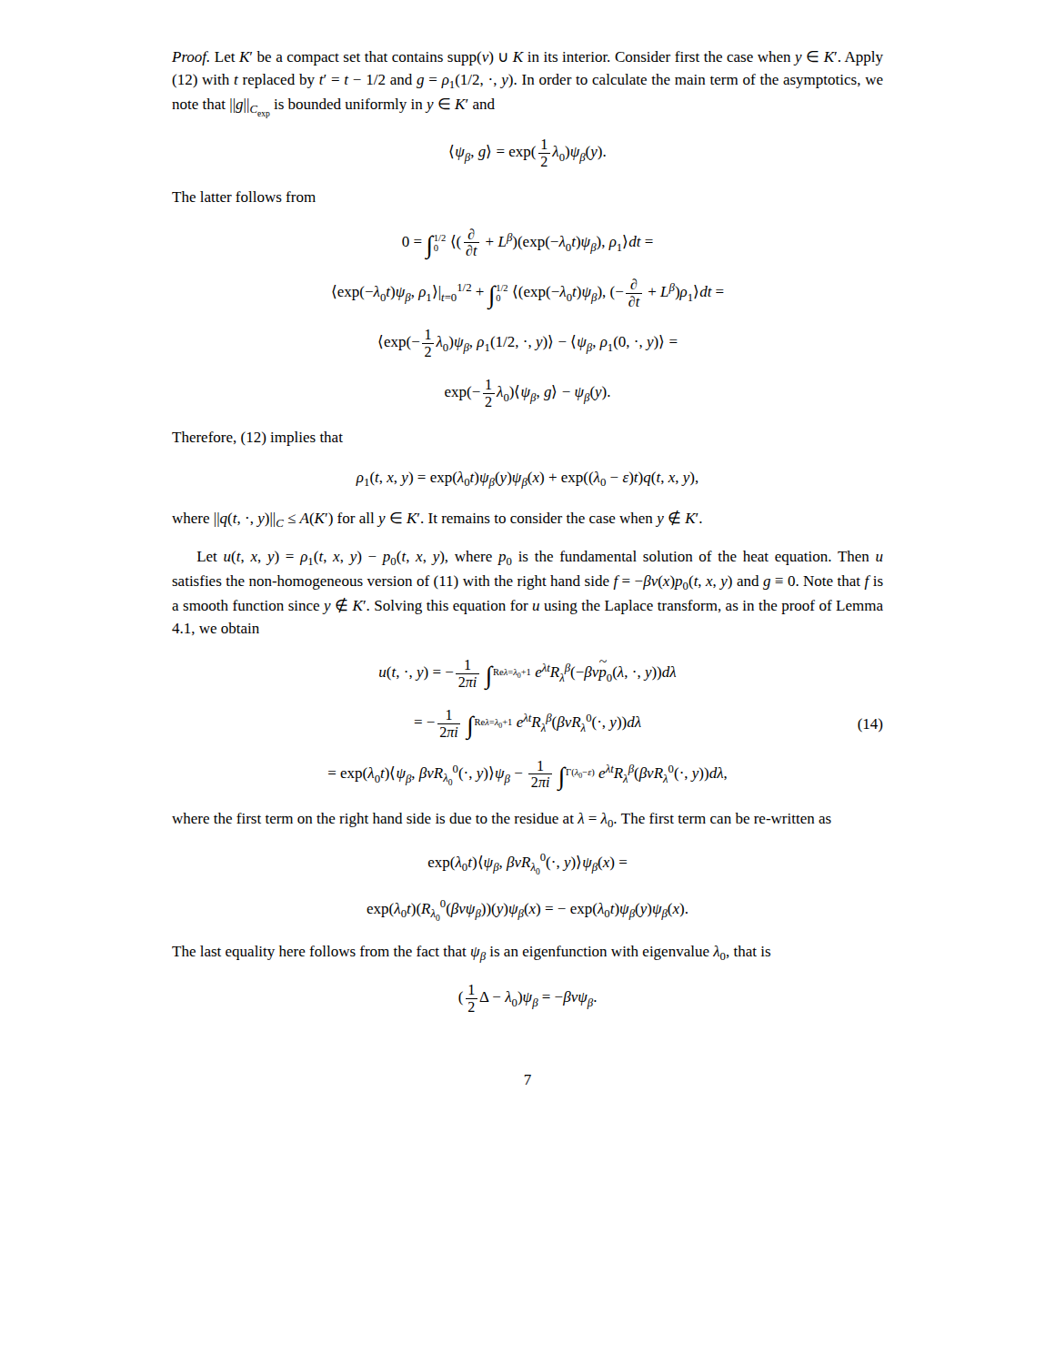Proof. Let K′ be a compact set that contains supp(v) ∪ K in its interior. Consider first the case when y ∈ K′. Apply (12) with t replaced by t′ = t − 1/2 and g = ρ1(1/2, ·, y). In order to calculate the main term of the asymptotics, we note that ||g||Cexp is bounded uniformly in y ∈ K′ and
⟨ψβ, g⟩ = exp(12 λ0)ψβ(y).
The latter follows from
0 = ∫1/20 ⟨(∂∂t + Lβ)(exp(−λ0t)ψβ), ρ1⟩dt =
⟨exp(−λ0t)ψβ, ρ1⟩|t=01/2 + ∫1/20 ⟨(exp(−λ0t)ψβ), (−∂∂t + Lβ)ρ1⟩dt =
⟨exp(−12 λ0)ψβ, ρ1(1/2, ·, y)⟩ − ⟨ψβ, ρ1(0, ·, y)⟩ =
exp(−12 λ0)⟨ψβ, g⟩ − ψβ(y).
Therefore, (12) implies that
ρ1(t, x, y) = exp(λ0t)ψβ(y)ψβ(x) + exp((λ0 − ε)t)q(t, x, y),
where ||q(t, ·, y)||C ≤ A(K′) for all y ∈ K′. It remains to consider the case when y ∉ K′.
Let u(t, x, y) = ρ1(t, x, y) − p0(t, x, y), where p0 is the fundamental solution of the heat equation. Then u satisfies the non-homogeneous version of (11) with the right hand side f = −βv(x)p0(t, x, y) and g ≡ 0. Note that f is a smooth function since y ∉ K′. Solving this equation for u using the Laplace transform, as in the proof of Lemma 4.1, we obtain
u(t, ·, y) = −12πi ∫Reλ=λ0+1 eλtRλβ(−βv p0(λ, ·, y))dλ
= −12πi ∫Reλ=λ0+1 eλtRλβ(βvRλ0(·, y))dλ (14)
= exp(λ0t)⟨ψβ, βvRλ00(·, y)⟩ψβ − 12πi ∫Γ(λ0−ε) eλtRλβ(βvRλ0(·, y))dλ,
where the first term on the right hand side is due to the residue at λ = λ0. The first term can be re-written as
exp(λ0t)⟨ψβ, βvRλ00(·, y)⟩ψβ(x) =
exp(λ0t)(Rλ00(βvψβ))(y)ψβ(x) = − exp(λ0t)ψβ(y)ψβ(x).
The last equality here follows from the fact that ψβ is an eigenfunction with eigenvalue λ0, that is
(12 Δ − λ0)ψβ = −βvψβ.
7